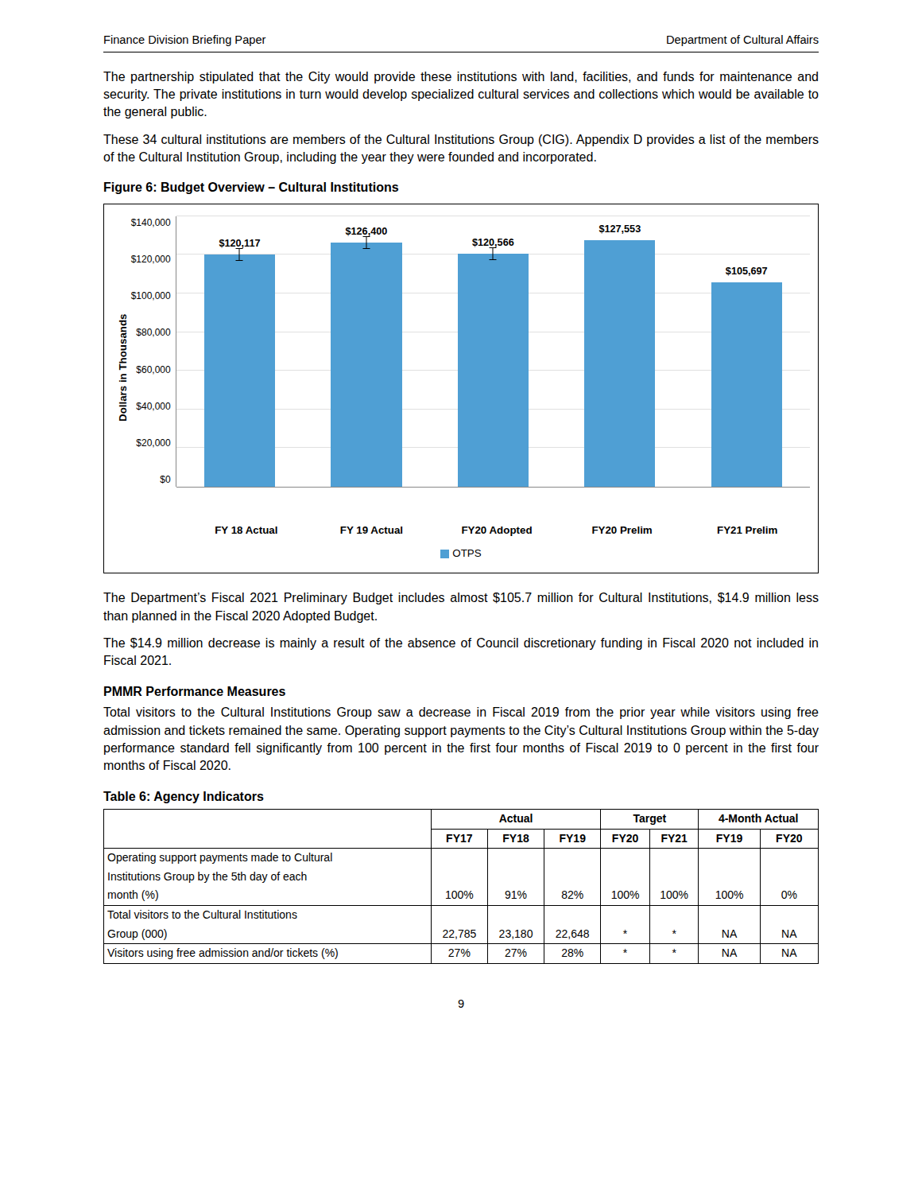Finance Division Briefing Paper Department of Cultural Affairs
The partnership stipulated that the City would provide these institutions with land, facilities, and funds for maintenance and security. The private institutions in turn would develop specialized cultural services and collections which would be available to the general public.
These 34 cultural institutions are members of the Cultural Institutions Group (CIG). Appendix D provides a list of the members of the Cultural Institution Group, including the year they were founded and incorporated.
Figure 6: Budget Overview – Cultural Institutions
Dollars in Thousands
$140,000
$120,000
$100,000
$80,000
$60,000
$40,000
$20,000
$0
$120,117
$126,400
$120,566
$127,553
$105,697
FY 18 Actual
FY 19 Actual
FY20 Adopted
FY20 Prelim
FY21 Prelim
OTPS
The Department’s Fiscal 2021 Preliminary Budget includes almost $105.7 million for Cultural Institutions, $14.9 million less than planned in the Fiscal 2020 Adopted Budget.
The $14.9 million decrease is mainly a result of the absence of Council discretionary funding in Fiscal 2020 not included in Fiscal 2021.
PMMR Performance Measures
Total visitors to the Cultural Institutions Group saw a decrease in Fiscal 2019 from the prior year while visitors using free admission and tickets remained the same. Operating support payments to the City’s Cultural Institutions Group within the 5-day performance standard fell significantly from 100 percent in the first four months of Fiscal 2019 to 0 percent in the first four months of Fiscal 2020.
Table 6: Agency Indicators
| | Actual | Target | 4-Month Actual |
| --- | --- | --- | --- |
| FY17 | FY18 | FY19 | FY20 | FY21 | FY19 | FY20 |
| Operating support payments made to Cultural | | | | | | | |
| Institutions Group by the 5th day of each | | | | | | | |
| month (%) | 100% | 91% | 82% | 100% | 100% | 100% | 0% |
| Total visitors to the Cultural Institutions | | | | | | | |
| Group (000) | 22,785 | 23,180 | 22,648 | * | * | NA | NA |
| Visitors using free admission and/or tickets (%) | 27% | 27% | 28% | * | * | NA | NA |
9